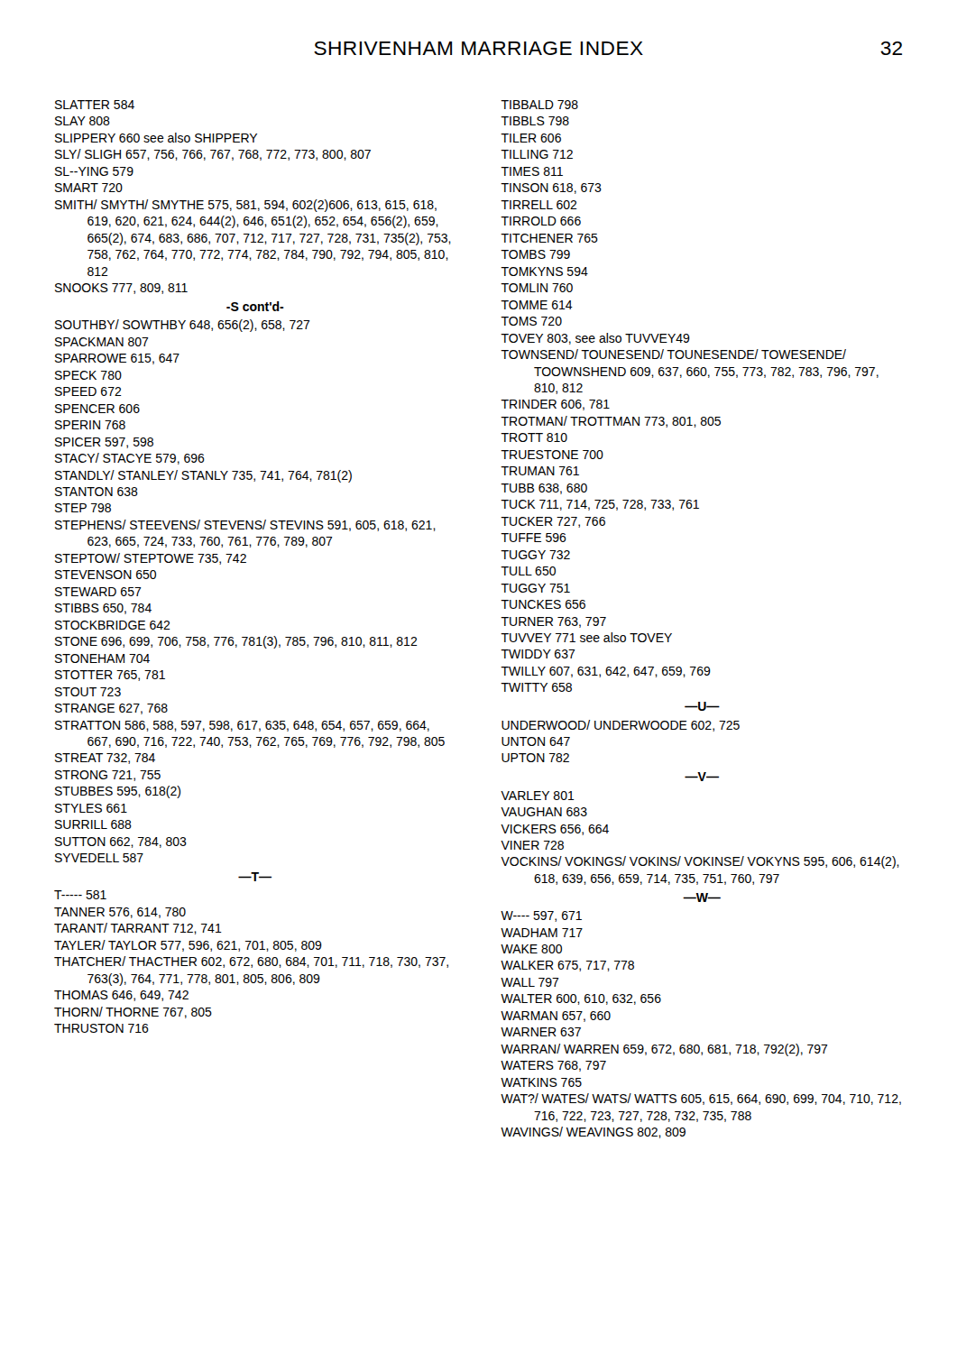SHRIVENHAM MARRIAGE INDEX
32
SLATTER 584
SLAY 808
SLIPPERY 660 see also SHIPPERY
SLY/ SLIGH 657, 756, 766, 767, 768, 772, 773, 800, 807
SL--YING 579
SMART 720
SMITH/ SMYTH/ SMYTHE 575, 581, 594, 602(2)606, 613, 615, 618, 619, 620, 621, 624, 644(2), 646, 651(2), 652, 654, 656(2), 659, 665(2), 674, 683, 686, 707, 712, 717, 727, 728, 731, 735(2), 753, 758, 762, 764, 770, 772, 774, 782, 784, 790, 792, 794, 805, 810, 812
SNOOKS 777, 809, 811
-S cont'd-
SOUTHBY/ SOWTHBY 648, 656(2), 658, 727
SPACKMAN 807
SPARROWE 615, 647
SPECK 780
SPEED 672
SPENCER 606
SPERIN 768
SPICER 597, 598
STACY/ STACYE 579, 696
STANDLY/ STANLEY/ STANLY 735, 741, 764, 781(2)
STANTON 638
STEP 798
STEPHENS/ STEEVENS/ STEVENS/ STEVINS 591, 605, 618, 621, 623, 665, 724, 733, 760, 761, 776, 789, 807
STEPTOW/ STEPTOWE 735, 742
STEVENSON 650
STEWARD 657
STIBBS 650, 784
STOCKBRIDGE 642
STONE 696, 699, 706, 758, 776, 781(3), 785, 796, 810, 811, 812
STONEHAM 704
STOTTER 765, 781
STOUT 723
STRANGE 627, 768
STRATTON 586, 588, 597, 598, 617, 635, 648, 654, 657, 659, 664, 667, 690, 716, 722, 740, 753, 762, 765, 769, 776, 792, 798, 805
STREAT 732, 784
STRONG 721, 755
STUBBES 595, 618(2)
STYLES 661
SURRILL 688
SUTTON 662, 784, 803
SYVEDELL 587
—T—
T----- 581
TANNER 576, 614, 780
TARANT/ TARRANT 712, 741
TAYLER/ TAYLOR 577, 596, 621, 701, 805, 809
THATCHER/ THACTHER 602, 672, 680, 684, 701, 711, 718, 730, 737, 763(3), 764, 771, 778, 801, 805, 806, 809
THOMAS 646, 649, 742
THORN/ THORNE 767, 805
THRUSTON 716
TIBBALD 798
TIBBLS 798
TILER 606
TILLING 712
TIMES 811
TINSON 618, 673
TIRRELL 602
TIRROLD 666
TITCHENER 765
TOMBS 799
TOMKYNS 594
TOMLIN 760
TOMME 614
TOMS 720
TOVEY 803, see also TUVVEY49
TOWNSEND/ TOUNESEND/ TOUNESENDE/ TOWESENDE/ TOOWNSHEND 609, 637, 660, 755, 773, 782, 783, 796, 797, 810, 812
TRINDER 606, 781
TROTMAN/ TROTTMAN 773, 801, 805
TROTT 810
TRUESTONE 700
TRUMAN 761
TUBB 638, 680
TUCK 711, 714, 725, 728, 733, 761
TUCKER 727, 766
TUFFE 596
TUGGY 732
TULL 650
TUGGY 751
TUNCKES 656
TURNER 763, 797
TUVVEY 771 see also TOVEY
TWIDDY 637
TWILLY 607, 631, 642, 647, 659, 769
TWITTY 658
—U—
UNDERWOOD/ UNDERWOODE 602, 725
UNTON 647
UPTON 782
—V—
VARLEY 801
VAUGHAN 683
VICKERS 656, 664
VINER 728
VOCKINS/ VOKINGS/ VOKINS/ VOKINSE/ VOKYNS 595, 606, 614(2), 618, 639, 656, 659, 714, 735, 751, 760, 797
—W—
W---- 597, 671
WADHAM 717
WAKE 800
WALKER 675, 717, 778
WALL 797
WALTER 600, 610, 632, 656
WARMAN 657, 660
WARNER 637
WARRAN/ WARREN 659, 672, 680, 681, 718, 792(2), 797
WATERS 768, 797
WATKINS 765
WAT?/ WATES/ WATS/ WATTS 605, 615, 664, 690, 699, 704, 710, 712, 716, 722, 723, 727, 728, 732, 735, 788
WAVINGS/ WEAVINGS 802, 809